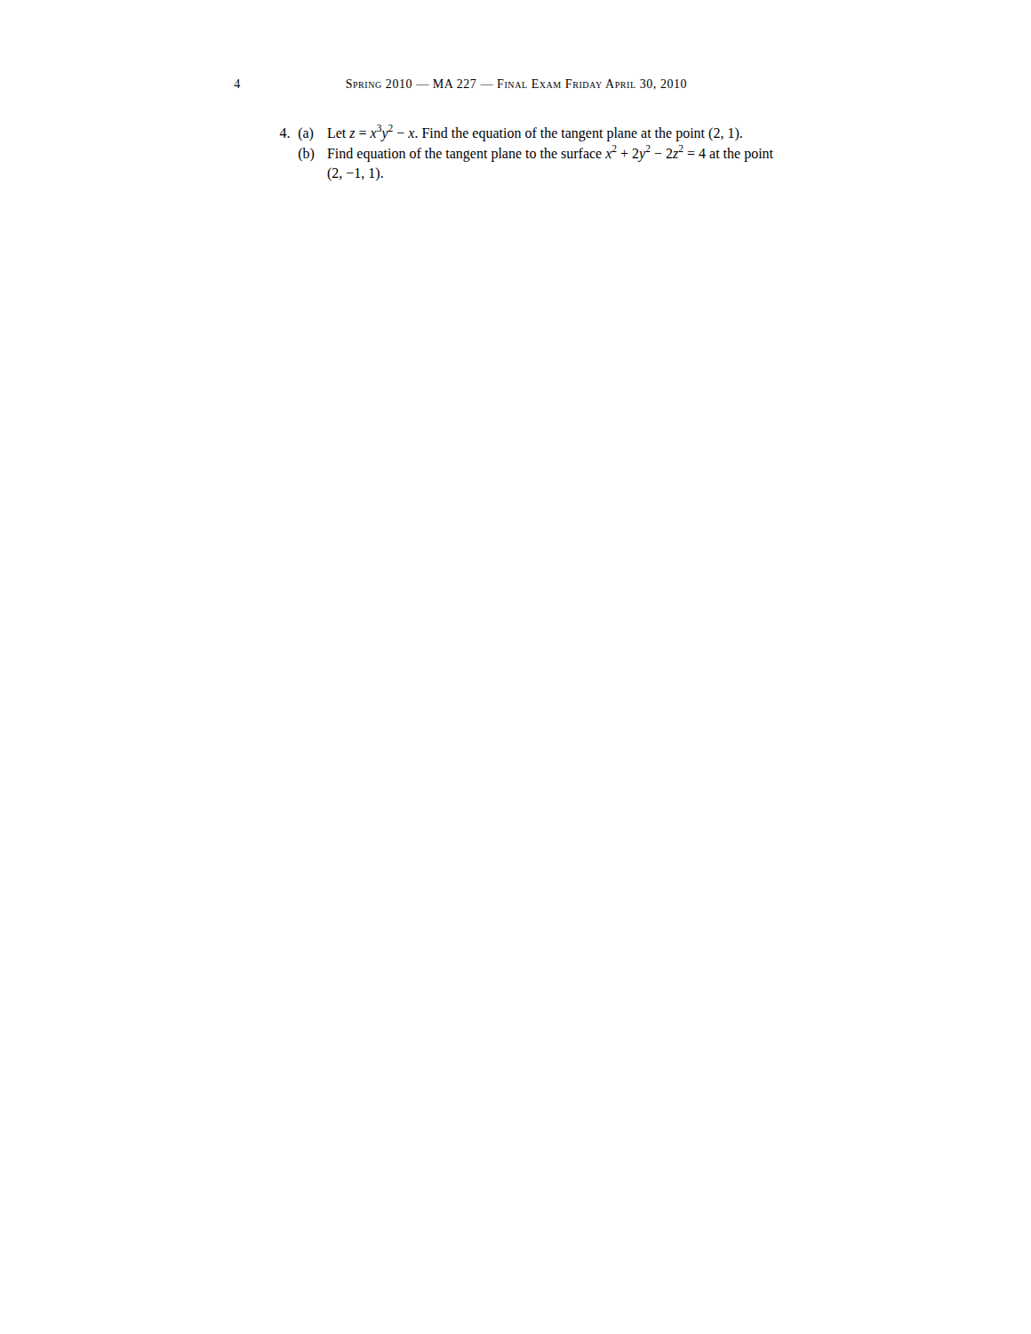4
Spring 2010 — MA 227 — Final Exam Friday April 30, 2010
4.
(a)
Let z = x3y2 − x. Find the equation of the tangent plane at the point (2, 1).
(b)
Find equation of the tangent plane to the surface x2 + 2y2 − 2z2 = 4 at the point (2, −1, 1).